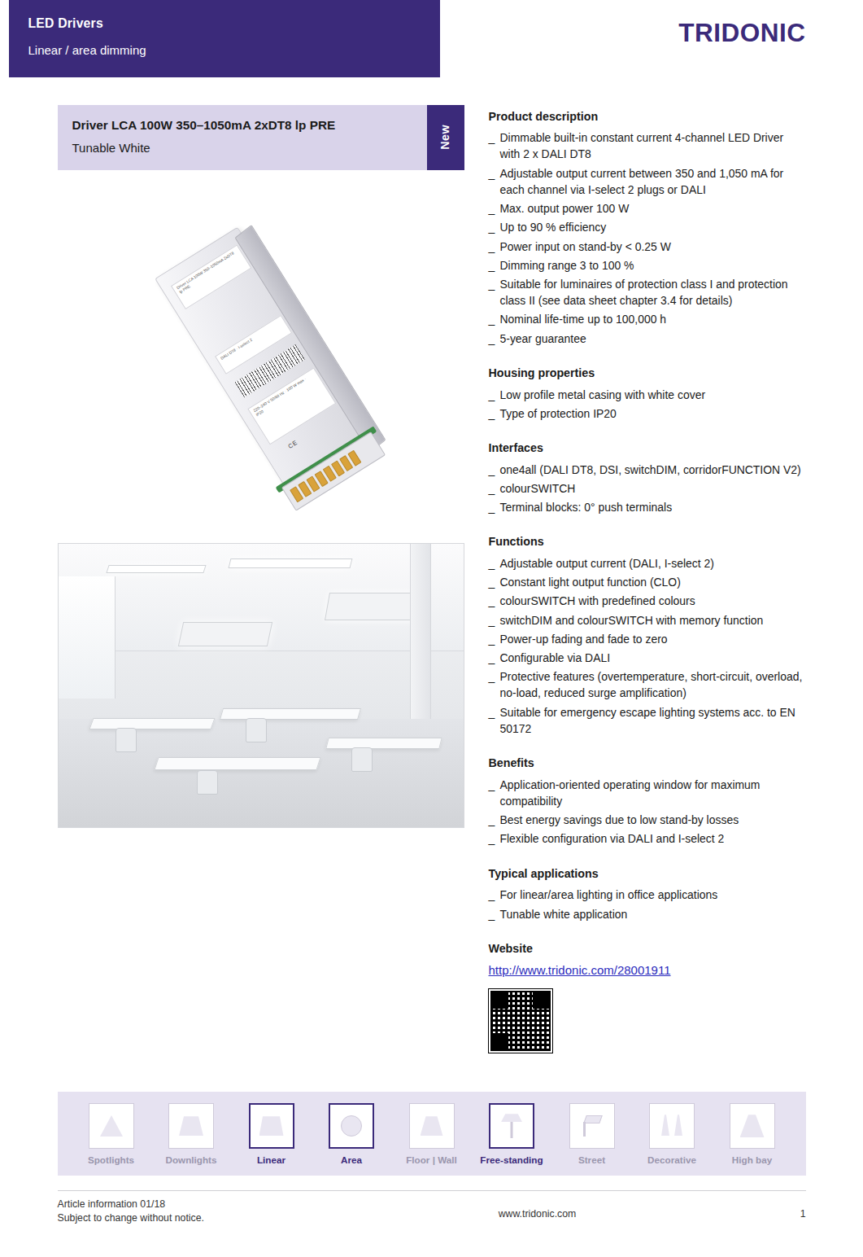LED Drivers
Linear / area dimming
TRIDONIC
Driver LCA 100W 350–1050mA 2xDT8 lp PRE
Tunable White
New
Driver LCA 100W 350–1050mA 2xDT8 lp PRE
DALI DT8 · I-select 2
220–240 V 50/60 Hz · 100 W max · IP20
CE
Product description
Dimmable built-in constant current 4-channel LED Driver with 2 x DALI DT8
Adjustable output current between 350 and 1,050 mA for each channel via I-select 2 plugs or DALI
Max. output power 100 W
Up to 90 % efficiency
Power input on stand-by < 0.25 W
Dimming range 3 to 100 %
Suitable for luminaires of protection class I and protection class II (see data sheet chapter 3.4 for details)
Nominal life-time up to 100,000 h
5-year guarantee
Housing properties
Low profile metal casing with white cover
Type of protection IP20
Interfaces
one4all (DALI DT8, DSI, switchDIM, corridorFUNCTION V2)
colourSWITCH
Terminal blocks: 0° push terminals
Functions
Adjustable output current (DALI, I-select 2)
Constant light output function (CLO)
colourSWITCH with predefined colours
switchDIM and colourSWITCH with memory function
Power-up fading and fade to zero
Configurable via DALI
Protective features (overtemperature, short-circuit, overload, no-load, reduced surge amplification)
Suitable for emergency escape lighting systems acc. to EN 50172
Benefits
Application-oriented operating window for maximum compatibility
Best energy savings due to low stand-by losses
Flexible configuration via DALI and I-select 2
Typical applications
For linear/area lighting in office applications
Tunable white application
Website
http://www.tridonic.com/28001911
Spotlights
Downlights
Linear
Area
Floor | Wall
Free-standing
Street
Decorative
High bay
Article information 01/18
Subject to change without notice.
www.tridonic.com
1